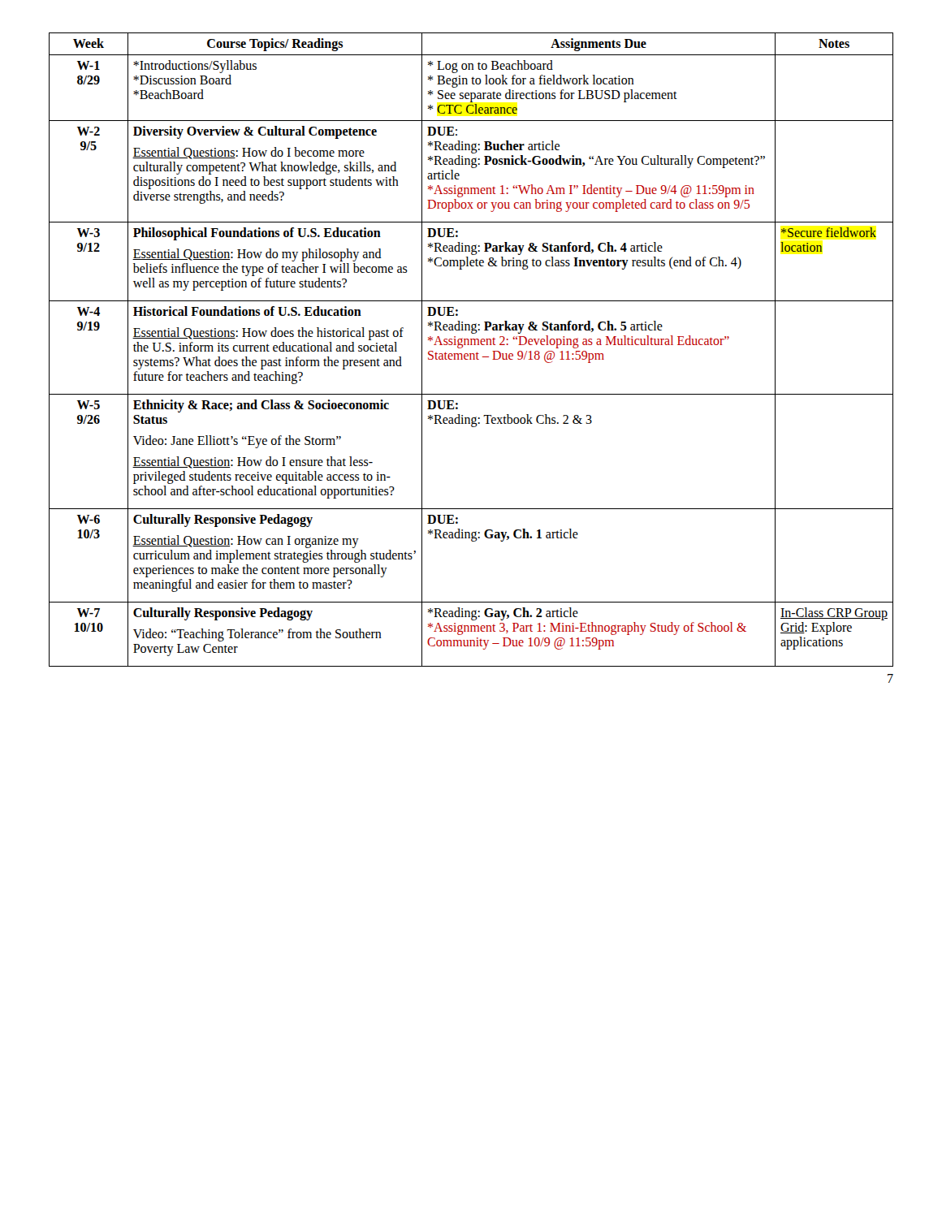| Week | Course Topics/ Readings | Assignments Due | Notes |
| --- | --- | --- | --- |
| W-1 8/29 | *Introductions/Syllabus *Discussion Board *BeachBoard | * Log on to Beachboard * Begin to look for a fieldwork location * See separate directions for LBUSD placement * CTC Clearance | |
| W-2 9/5 | Diversity Overview & Cultural Competence Essential Questions : How do I become more culturally competent? What knowledge, skills, and dispositions do I need to best support students with diverse strengths, and needs? | DUE : *Reading: Bucher article *Reading: Posnick-Goodwin, “Are You Culturally Competent?” article *Assignment 1: “Who Am I” Identity – Due 9/4 @ 11:59pm in Dropbox or you can bring your completed card to class on 9/5 | |
| W-3 9/12 | Philosophical Foundations of U.S. Education Essential Question : How do my philosophy and beliefs influence the type of teacher I will become as well as my perception of future students? | DUE: *Reading: Parkay & Stanford, Ch. 4 article *Complete & bring to class Inventory results (end of Ch. 4) | *Secure fieldwork location |
| W-4 9/19 | Historical Foundations of U.S. Education Essential Questions : How does the historical past of the U.S. inform its current educational and societal systems? What does the past inform the present and future for teachers and teaching? | DUE: *Reading: Parkay & Stanford, Ch. 5 article *Assignment 2: “Developing as a Multicultural Educator” Statement – Due 9/18 @ 11:59pm | |
| W-5 9/26 | Ethnicity & Race; and Class & Socioeconomic Status Video: Jane Elliott’s “Eye of the Storm” Essential Question : How do I ensure that less-privileged students receive equitable access to in-school and after-school educational opportunities? | DUE: *Reading: Textbook Chs. 2 & 3 | |
| W-6 10/3 | Culturally Responsive Pedagogy Essential Question : How can I organize my curriculum and implement strategies through students’ experiences to make the content more personally meaningful and easier for them to master? | DUE: *Reading: Gay, Ch. 1 article | |
| W-7 10/10 | Culturally Responsive Pedagogy Video: “Teaching Tolerance” from the Southern Poverty Law Center | *Reading: Gay, Ch. 2 article *Assignment 3, Part 1: Mini-Ethnography Study of School & Community – Due 10/9 @ 11:59pm | In-Class CRP Group Grid : Explore applications |
7